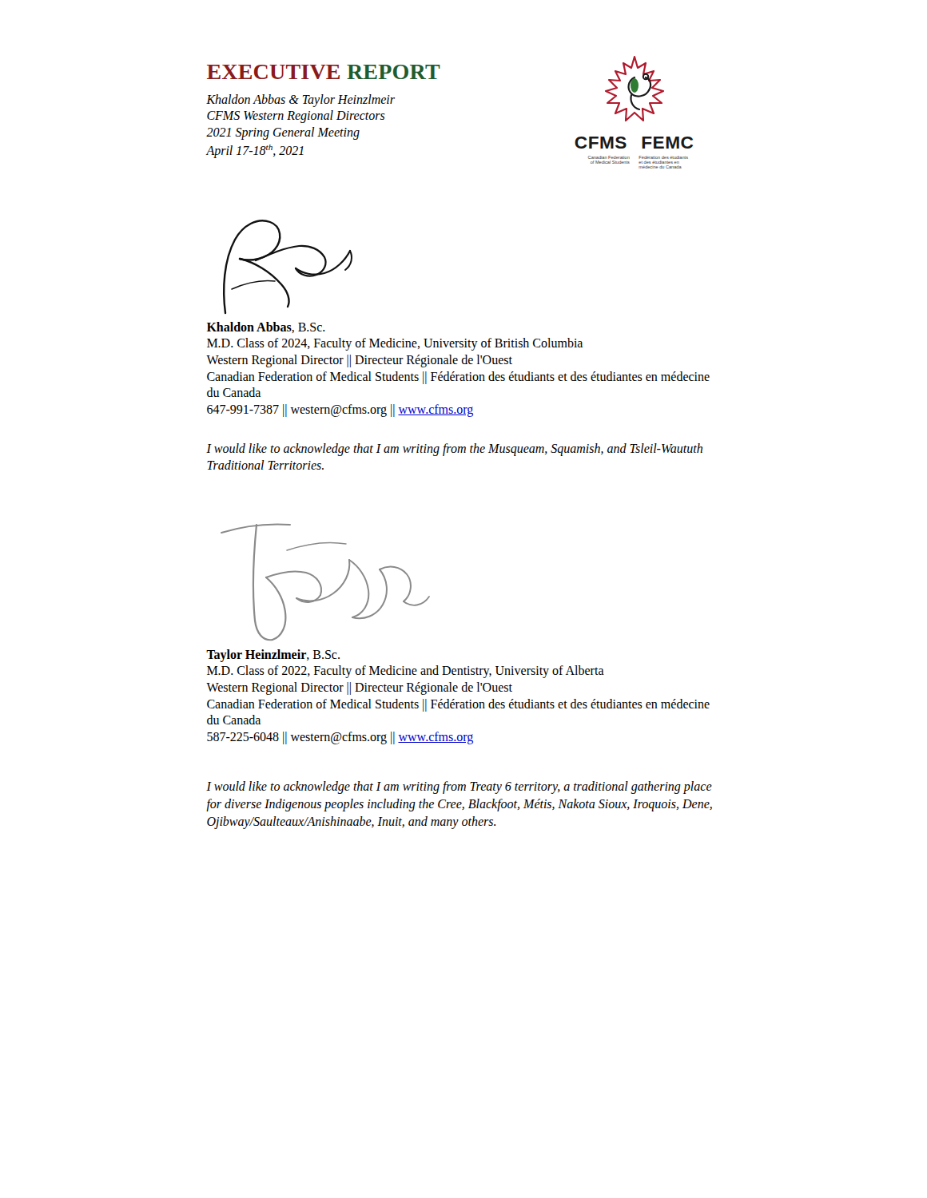EXECUTIVE REPORT
Khaldon Abbas & Taylor Heinzlmeir CFMS Western Regional Directors 2021 Spring General Meeting April 17-18th, 2021
CFMS FEMC
Canadian Federation
of Medical Students
Fédération des étudiants
et des étudiantes en
médecine du Canada
Khaldon Abbas, B.Sc.
M.D. Class of 2024, Faculty of Medicine, University of British Columbia
Western Regional Director || Directeur Régionale de l'Ouest
Canadian Federation of Medical Students || Fédération des étudiants et des étudiantes en médecine du Canada
647-991-7387 || western@cfms.org || www.cfms.org
I would like to acknowledge that I am writing from the Musqueam, Squamish, and Tsleil-Waututh Traditional Territories.
Taylor Heinzlmeir, B.Sc.
M.D. Class of 2022, Faculty of Medicine and Dentistry, University of Alberta
Western Regional Director || Directeur Régionale de l'Ouest
Canadian Federation of Medical Students || Fédération des étudiants et des étudiantes en médecine du Canada
587-225-6048 || western@cfms.org || www.cfms.org
I would like to acknowledge that I am writing from Treaty 6 territory, a traditional gathering place for diverse Indigenous peoples including the Cree, Blackfoot, Métis, Nakota Sioux, Iroquois, Dene, Ojibway/Saulteaux/Anishinaabe, Inuit, and many others.